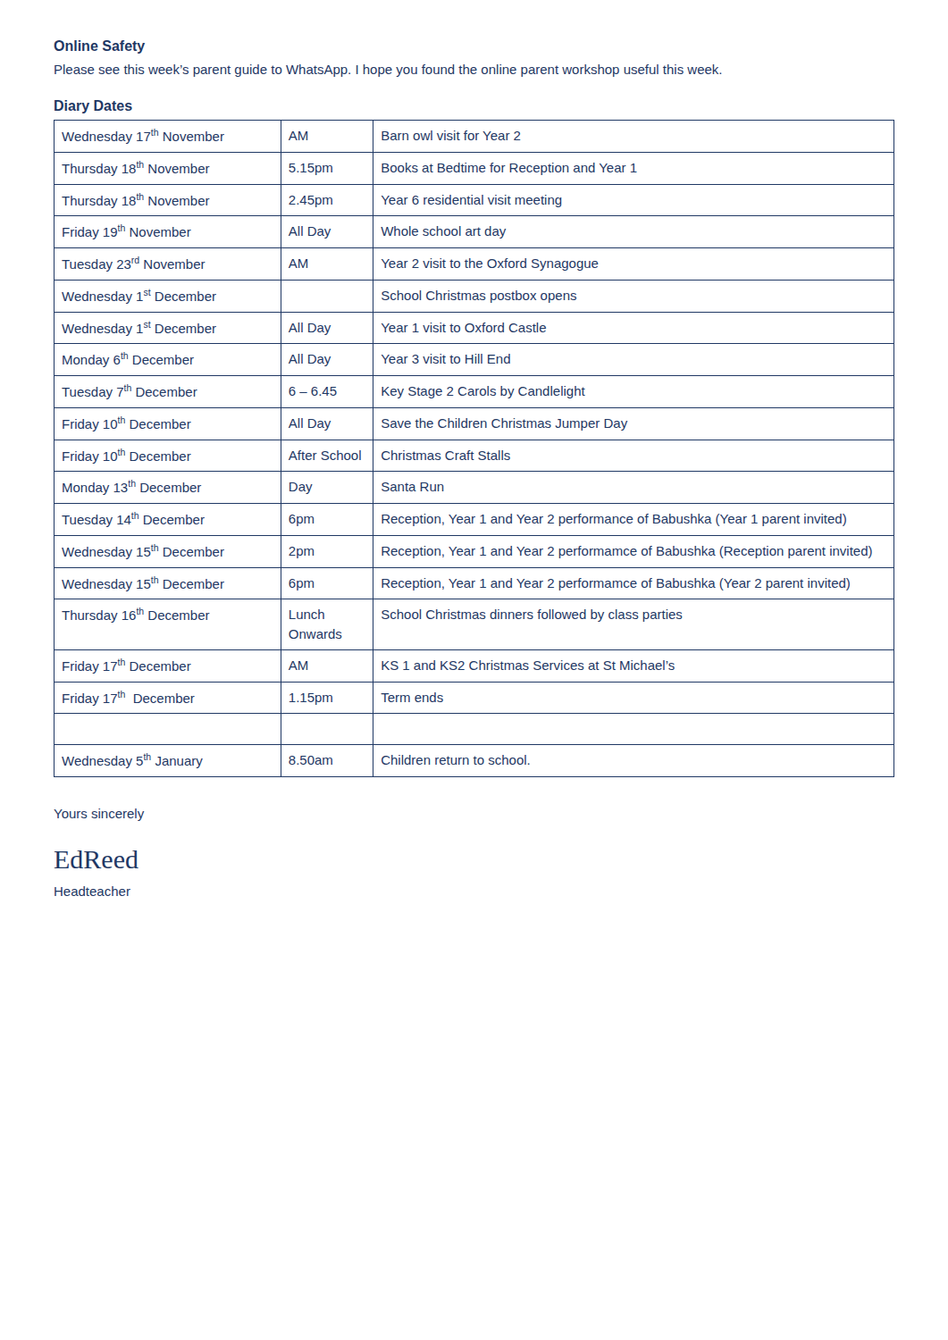Online Safety
Please see this week’s parent guide to WhatsApp. I hope you found the online parent workshop useful this week.
Diary Dates
| Wednesday 17 th November | AM | Barn owl visit for Year 2 |
| Thursday 18 th November | 5.15pm | Books at Bedtime for Reception and Year 1 |
| Thursday 18 th November | 2.45pm | Year 6 residential visit meeting |
| Friday 19 th November | All Day | Whole school art day |
| Tuesday 23 rd November | AM | Year 2 visit to the Oxford Synagogue |
| Wednesday 1 st December | | School Christmas postbox opens |
| Wednesday 1 st December | All Day | Year 1 visit to Oxford Castle |
| Monday 6 th December | All Day | Year 3 visit to Hill End |
| Tuesday 7 th December | 6 – 6.45 | Key Stage 2 Carols by Candlelight |
| Friday 10 th December | All Day | Save the Children Christmas Jumper Day |
| Friday 10 th December | After School | Christmas Craft Stalls |
| Monday 13 th December | Day | Santa Run |
| Tuesday 14 th December | 6pm | Reception, Year 1 and Year 2 performance of Babushka (Year 1 parent invited) |
| Wednesday 15 th December | 2pm | Reception, Year 1 and Year 2 performamce of Babushka (Reception parent invited) |
| Wednesday 15 th December | 6pm | Reception, Year 1 and Year 2 performamce of Babushka (Year 2 parent invited) |
| Thursday 16 th December | Lunch Onwards | School Christmas dinners followed by class parties |
| Friday 17 th December | AM | KS 1 and KS2 Christmas Services at St Michael’s |
| Friday 17 th December | 1.15pm | Term ends |
| Wednesday 5 th January | 8.50am | Children return to school. |
Yours sincerely
EdReed
Headteacher